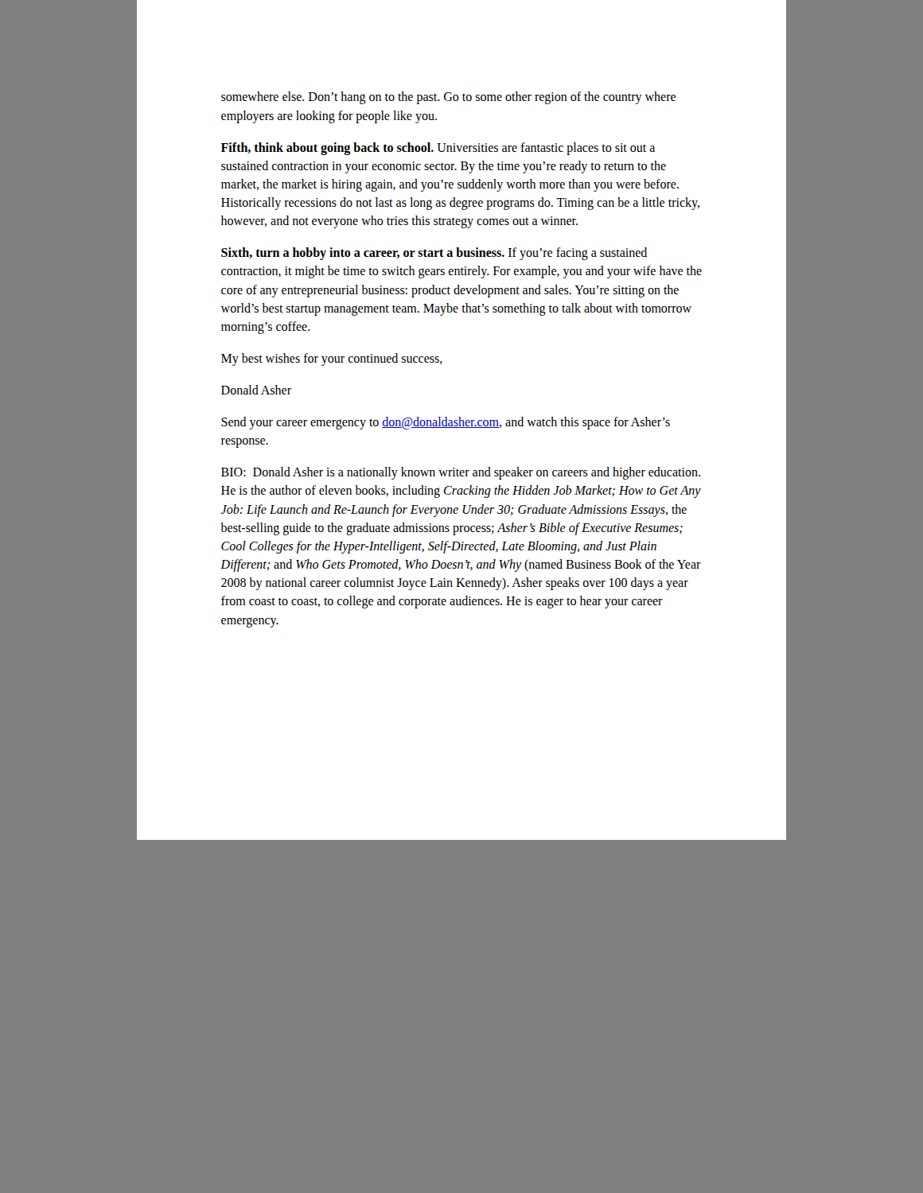somewhere else. Don’t hang on to the past. Go to some other region of the country where employers are looking for people like you.
Fifth, think about going back to school. Universities are fantastic places to sit out a sustained contraction in your economic sector. By the time you’re ready to return to the market, the market is hiring again, and you’re suddenly worth more than you were before. Historically recessions do not last as long as degree programs do. Timing can be a little tricky, however, and not everyone who tries this strategy comes out a winner.
Sixth, turn a hobby into a career, or start a business. If you’re facing a sustained contraction, it might be time to switch gears entirely. For example, you and your wife have the core of any entrepreneurial business: product development and sales. You’re sitting on the world’s best startup management team. Maybe that’s something to talk about with tomorrow morning’s coffee.
My best wishes for your continued success,
Donald Asher
Send your career emergency to don@donaldasher.com, and watch this space for Asher’s response.
BIO: Donald Asher is a nationally known writer and speaker on careers and higher education. He is the author of eleven books, including Cracking the Hidden Job Market; How to Get Any Job: Life Launch and Re-Launch for Everyone Under 30; Graduate Admissions Essays, the best-selling guide to the graduate admissions process; Asher’s Bible of Executive Resumes; Cool Colleges for the Hyper-Intelligent, Self-Directed, Late Blooming, and Just Plain Different; and Who Gets Promoted, Who Doesn’t, and Why (named Business Book of the Year 2008 by national career columnist Joyce Lain Kennedy). Asher speaks over 100 days a year from coast to coast, to college and corporate audiences. He is eager to hear your career emergency.